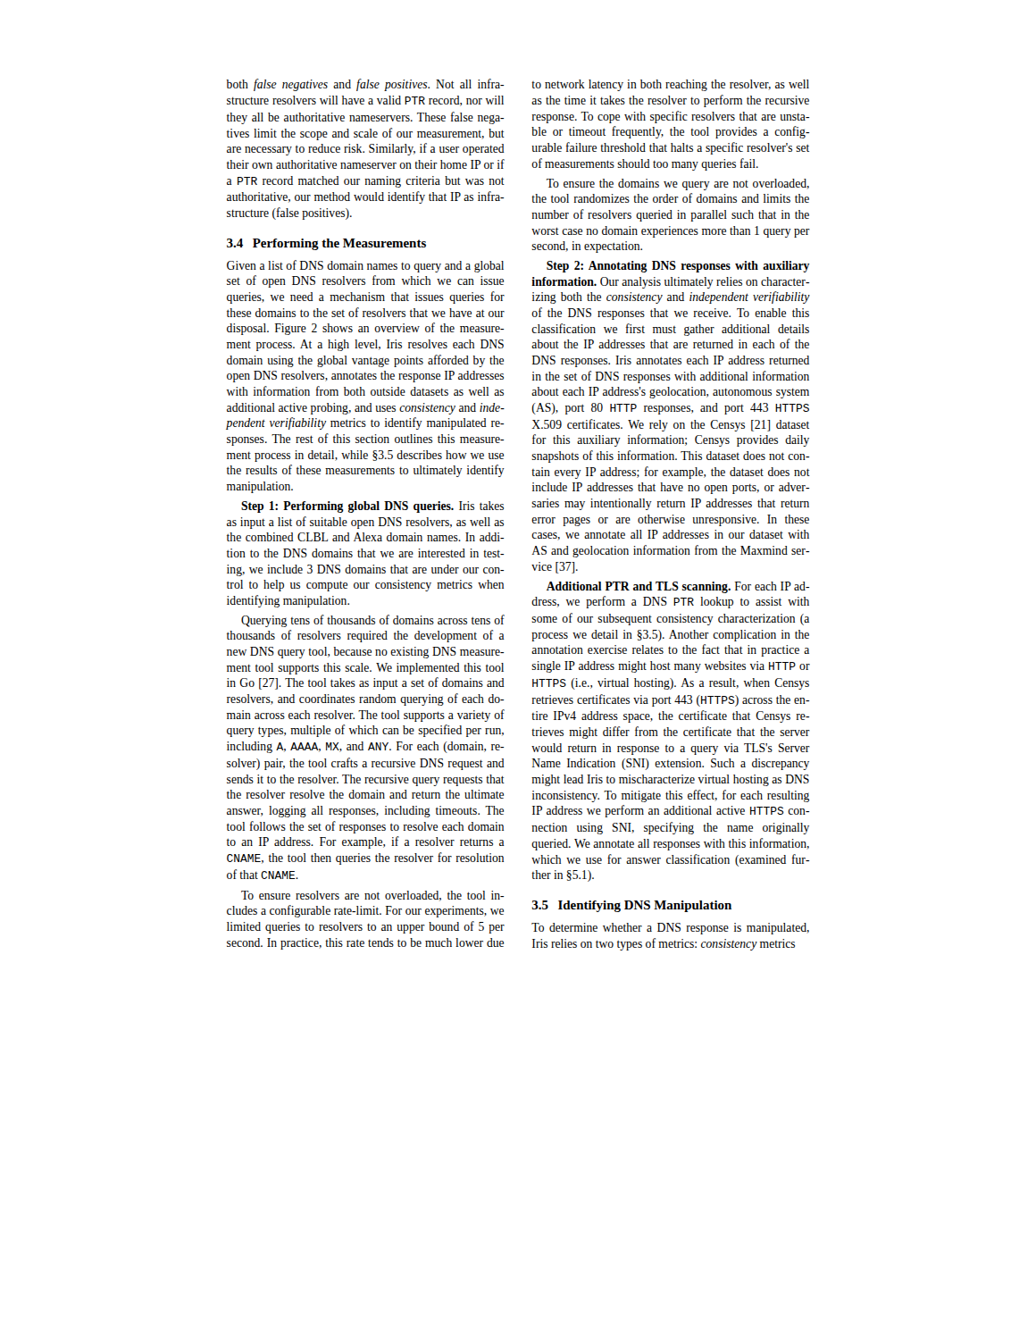both false negatives and false positives. Not all infrastructure resolvers will have a valid PTR record, nor will they all be authoritative nameservers. These false negatives limit the scope and scale of our measurement, but are necessary to reduce risk. Similarly, if a user operated their own authoritative nameserver on their home IP or if a PTR record matched our naming criteria but was not authoritative, our method would identify that IP as infrastructure (false positives).
3.4 Performing the Measurements
Given a list of DNS domain names to query and a global set of open DNS resolvers from which we can issue queries, we need a mechanism that issues queries for these domains to the set of resolvers that we have at our disposal. Figure 2 shows an overview of the measurement process. At a high level, Iris resolves each DNS domain using the global vantage points afforded by the open DNS resolvers, annotates the response IP addresses with information from both outside datasets as well as additional active probing, and uses consistency and independent verifiability metrics to identify manipulated responses. The rest of this section outlines this measurement process in detail, while §3.5 describes how we use the results of these measurements to ultimately identify manipulation.
Step 1: Performing global DNS queries. Iris takes as input a list of suitable open DNS resolvers, as well as the combined CLBL and Alexa domain names. In addition to the DNS domains that we are interested in testing, we include 3 DNS domains that are under our control to help us compute our consistency metrics when identifying manipulation.
Querying tens of thousands of domains across tens of thousands of resolvers required the development of a new DNS query tool, because no existing DNS measurement tool supports this scale. We implemented this tool in Go [27]. The tool takes as input a set of domains and resolvers, and coordinates random querying of each domain across each resolver. The tool supports a variety of query types, multiple of which can be specified per run, including A, AAAA, MX, and ANY. For each (domain, resolver) pair, the tool crafts a recursive DNS request and sends it to the resolver. The recursive query requests that the resolver resolve the domain and return the ultimate answer, logging all responses, including timeouts. The tool follows the set of responses to resolve each domain to an IP address. For example, if a resolver returns a CNAME, the tool then queries the resolver for resolution of that CNAME.
To ensure resolvers are not overloaded, the tool includes a configurable rate-limit. For our experiments, we limited queries to resolvers to an upper bound of 5 per second. In practice, this rate tends to be much lower due to network latency in both reaching the resolver, as well as the time it takes the resolver to perform the recursive response. To cope with specific resolvers that are unstable or timeout frequently, the tool provides a configurable failure threshold that halts a specific resolver's set of measurements should too many queries fail.
To ensure the domains we query are not overloaded, the tool randomizes the order of domains and limits the number of resolvers queried in parallel such that in the worst case no domain experiences more than 1 query per second, in expectation.
Step 2: Annotating DNS responses with auxiliary information. Our analysis ultimately relies on characterizing both the consistency and independent verifiability of the DNS responses that we receive. To enable this classification we first must gather additional details about the IP addresses that are returned in each of the DNS responses. Iris annotates each IP address returned in the set of DNS responses with additional information about each IP address's geolocation, autonomous system (AS), port 80 HTTP responses, and port 443 HTTPS X.509 certificates. We rely on the Censys [21] dataset for this auxiliary information; Censys provides daily snapshots of this information. This dataset does not contain every IP address; for example, the dataset does not include IP addresses that have no open ports, or adversaries may intentionally return IP addresses that return error pages or are otherwise unresponsive. In these cases, we annotate all IP addresses in our dataset with AS and geolocation information from the Maxmind service [37].
Additional PTR and TLS scanning. For each IP address, we perform a DNS PTR lookup to assist with some of our subsequent consistency characterization (a process we detail in §3.5). Another complication in the annotation exercise relates to the fact that in practice a single IP address might host many websites via HTTP or HTTPS (i.e., virtual hosting). As a result, when Censys retrieves certificates via port 443 (HTTPS) across the entire IPv4 address space, the certificate that Censys retrieves might differ from the certificate that the server would return in response to a query via TLS's Server Name Indication (SNI) extension. Such a discrepancy might lead Iris to mischaracterize virtual hosting as DNS inconsistency. To mitigate this effect, for each resulting IP address we perform an additional active HTTPS connection using SNI, specifying the name originally queried. We annotate all responses with this information, which we use for answer classification (examined further in §5.1).
3.5 Identifying DNS Manipulation
To determine whether a DNS response is manipulated, Iris relies on two types of metrics: consistency metrics